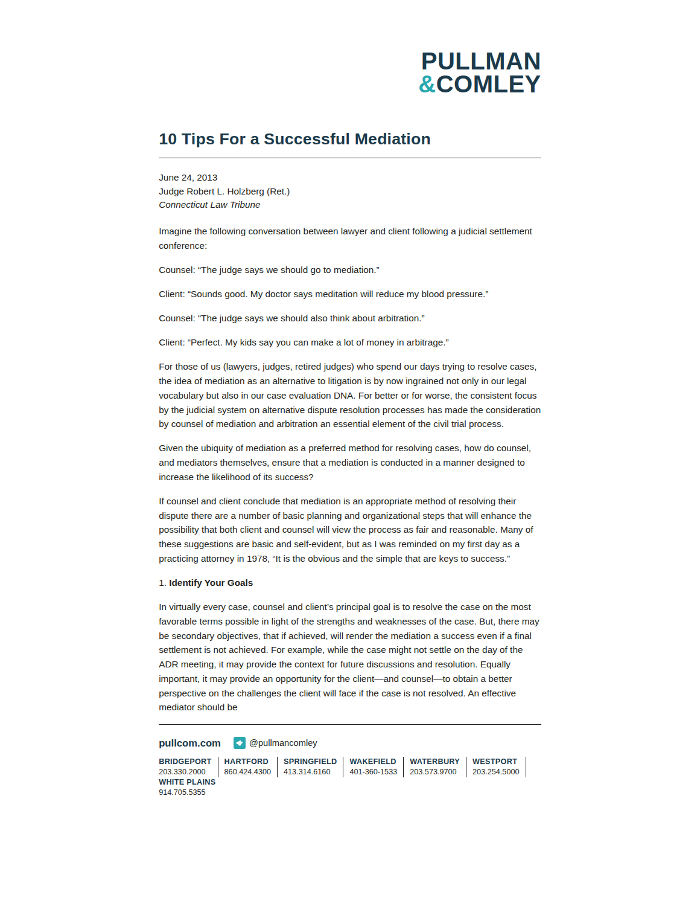PULLMAN &COMLEY
10 Tips For a Successful Mediation
June 24, 2013
Judge Robert L. Holzberg (Ret.)
Connecticut Law Tribune
Imagine the following conversation between lawyer and client following a judicial settlement conference:
Counsel: “The judge says we should go to mediation.”
Client: “Sounds good. My doctor says meditation will reduce my blood pressure.”
Counsel: “The judge says we should also think about arbitration.”
Client: “Perfect. My kids say you can make a lot of money in arbitrage.”
For those of us (lawyers, judges, retired judges) who spend our days trying to resolve cases, the idea of mediation as an alternative to litigation is by now ingrained not only in our legal vocabulary but also in our case evaluation DNA. For better or for worse, the consistent focus by the judicial system on alternative dispute resolution processes has made the consideration by counsel of mediation and arbitration an essential element of the civil trial process.
Given the ubiquity of mediation as a preferred method for resolving cases, how do counsel, and mediators themselves, ensure that a mediation is conducted in a manner designed to increase the likelihood of its success?
If counsel and client conclude that mediation is an appropriate method of resolving their dispute there are a number of basic planning and organizational steps that will enhance the possibility that both client and counsel will view the process as fair and reasonable. Many of these suggestions are basic and self-evident, but as I was reminded on my first day as a practicing attorney in 1978, “It is the obvious and the simple that are keys to success.”
1. Identify Your Goals
In virtually every case, counsel and client’s principal goal is to resolve the case on the most favorable terms possible in light of the strengths and weaknesses of the case. But, there may be secondary objectives, that if achieved, will render the mediation a success even if a final settlement is not achieved. For example, while the case might not settle on the day of the ADR meeting, it may provide the context for future discussions and resolution. Equally important, it may provide an opportunity for the client—and counsel—to obtain a better perspective on the challenges the client will face if the case is not resolved. An effective mediator should be
pullcom.com @pullmancomley
BRIDGEPORT 203.330.2000
HARTFORD 860.424.4300
SPRINGFIELD 413.314.6160
WAKEFIELD 401-360-1533
WATERBURY 203.573.9700
WESTPORT 203.254.5000
WHITE PLAINS 914.705.5355